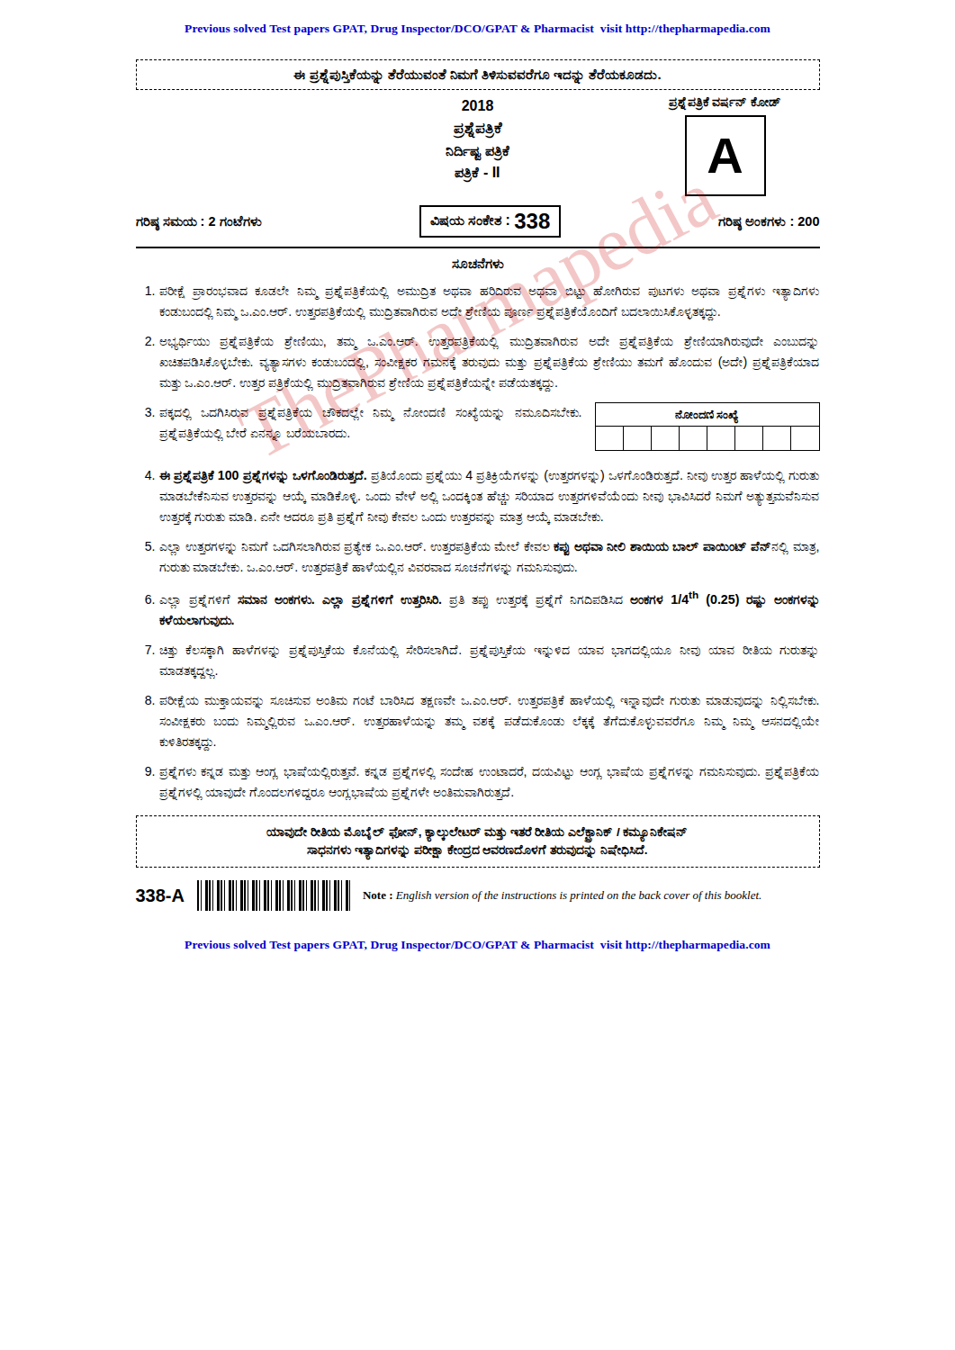Previous solved Test papers GPAT, Drug Inspector/DCO/GPAT & Pharmacist visit http://thepharmapedia.com
ThePharmapedia
ಈ ಪ್ರಶ್ನೆಪುಸ್ತಿಕೆಯನ್ನು ತೆರೆಯುವಂತೆ ನಿಮಗೆ ತಿಳಿಸುವವರೆಗೂ ಇದನ್ನು ತೆರೆಯಕೂಡದು.
2018
ಪ್ರಶ್ನೆಪತ್ರಿಕೆ
ನಿರ್ದಿಷ್ಟ ಪತ್ರಿಕೆ
ಪತ್ರಿಕೆ - II
ಪ್ರಶ್ನೆಪತ್ರಿಕೆ ವರ್ಷನ್ ಕೋಡ್
A
ಗರಿಷ್ಠ ಸಮಯ : 2 ಗಂಟೆಗಳು
ವಿಷಯ ಸಂಕೇತ : 338
ಗರಿಷ್ಠ ಅಂಕಗಳು : 200
ಸೂಚನೆಗಳು
ಪರೀಕ್ಷೆ ಪ್ರಾರಂಭವಾದ ಕೂಡಲೇ ನಿಮ್ಮ ಪ್ರಶ್ನೆಪತ್ರಿಕೆಯಲ್ಲಿ ಅಮುದ್ರಿತ ಅಥವಾ ಹರಿದಿರುವ ಅಥವಾ ಬಿಟ್ಟು ಹೋಗಿರುವ ಪುಟಗಳು ಅಥವಾ ಪ್ರಶ್ನೆಗಳು ಇತ್ಯಾದಿಗಳು ಕಂಡುಬಂದಲ್ಲಿ ನಿಮ್ಮ ಒ.ಎಂ.ಆರ್. ಉತ್ತರಪತ್ರಿಕೆಯಲ್ಲಿ ಮುದ್ರಿತವಾಗಿರುವ ಅದೇ ಶ್ರೇಣಿಯ ಪೂರ್ಣ ಪ್ರಶ್ನೆಪತ್ರಿಕೆಯೊಂದಿಗೆ ಬದಲಾಯಿಸಿಕೊಳ್ಳತಕ್ಕದ್ದು.
ಅಭ್ಯರ್ಥಿಯು ಪ್ರಶ್ನೆಪತ್ರಿಕೆಯ ಶ್ರೇಣಿಯು, ತಮ್ಮ ಒ.ಎಂ.ಆರ್. ಉತ್ತರಪತ್ರಿಕೆಯಲ್ಲಿ ಮುದ್ರಿತವಾಗಿರುವ ಅದೇ ಪ್ರಶ್ನೆಪತ್ರಿಕೆಯ ಶ್ರೇಣಿಯಾಗಿರುವುದೇ ಎಂಬುದನ್ನು ಖಚಿತಪಡಿಸಿಕೊಳ್ಳಬೇಕು. ವ್ಯತ್ಯಾಸಗಳು ಕಂಡುಬಂದಲ್ಲಿ, ಸಂವೀಕ್ಷಕರ ಗಮನಕ್ಕೆ ತರುವುದು ಮತ್ತು ಪ್ರಶ್ನೆಪತ್ರಿಕೆಯ ಶ್ರೇಣಿಯು ತಮಗೆ ಹೊಂದುವ (ಅದೇ) ಪ್ರಶ್ನೆಪತ್ರಿಕೆಯಾದ ಮತ್ತು ಒ.ಎಂ.ಆರ್. ಉತ್ತರ ಪತ್ರಿಕೆಯಲ್ಲಿ ಮುದ್ರಿತವಾಗಿರುವ ಶ್ರೇಣಿಯ ಪ್ರಶ್ನೆಪತ್ರಿಕೆಯನ್ನೇ ಪಡೆಯತಕ್ಕದ್ದು.
ನೋಂದಣಿ ಸಂಖ್ಯೆ
ಪಕ್ಕದಲ್ಲಿ ಒದಗಿಸಿರುವ ಪ್ರಶ್ನೆಪತ್ರಿಕೆಯ ಚೌಕದಲ್ಲೇ ನಿಮ್ಮ ನೋಂದಣಿ ಸಂಖ್ಯೆಯನ್ನು ನಮೂದಿಸಬೇಕು. ಪ್ರಶ್ನೆಪತ್ರಿಕೆಯಲ್ಲಿ ಬೇರೆ ಏನನ್ನೂ ಬರೆಯಬಾರದು.
ಈ ಪ್ರಶ್ನೆಪತ್ರಿಕೆ 100 ಪ್ರಶ್ನೆಗಳನ್ನು ಒಳಗೊಂಡಿರುತ್ತದೆ. ಪ್ರತಿಯೊಂದು ಪ್ರಶ್ನೆಯು 4 ಪ್ರತಿಕ್ರಿಯೆಗಳನ್ನು (ಉತ್ತರಗಳನ್ನು) ಒಳಗೊಂಡಿರುತ್ತದೆ. ನೀವು ಉತ್ತರ ಹಾಳೆಯಲ್ಲಿ ಗುರುತು ಮಾಡಬೇಕೆನಿಸುವ ಉತ್ತರವನ್ನು ಆಯ್ಕೆ ಮಾಡಿಕೊಳ್ಳಿ. ಒಂದು ವೇಳೆ ಅಲ್ಲಿ ಒಂದಕ್ಕಿಂತ ಹೆಚ್ಚು ಸರಿಯಾದ ಉತ್ತರಗಳಿವೆಯೆಂದು ನೀವು ಭಾವಿಸಿದರೆ ನಿಮಗೆ ಅತ್ಯುತ್ತಮವೆನಿಸುವ ಉತ್ತರಕ್ಕೆ ಗುರುತು ಮಾಡಿ. ಏನೇ ಆದರೂ ಪ್ರತಿ ಪ್ರಶ್ನೆಗೆ ನೀವು ಕೇವಲ ಒಂದು ಉತ್ತರವನ್ನು ಮಾತ್ರ ಆಯ್ಕೆ ಮಾಡಬೇಕು.
ಎಲ್ಲಾ ಉತ್ತರಗಳನ್ನು ನಿಮಗೆ ಒದಗಿಸಲಾಗಿರುವ ಪ್ರತ್ಯೇಕ ಒ.ಎಂ.ಆರ್. ಉತ್ತರಪತ್ರಿಕೆಯ ಮೇಲೆ ಕೇವಲ ಕಪ್ಪು ಅಥವಾ ನೀಲಿ ಶಾಯಿಯ ಬಾಲ್ ಪಾಯಿಂಟ್ ಪೆನ್ನಲ್ಲಿ ಮಾತ್ರ, ಗುರುತು ಮಾಡಬೇಕು. ಒ.ಎಂ.ಆರ್. ಉತ್ತರಪತ್ರಿಕೆ ಹಾಳೆಯಲ್ಲಿನ ವಿವರವಾದ ಸೂಚನೆಗಳನ್ನು ಗಮನಿಸುವುದು.
ಎಲ್ಲಾ ಪ್ರಶ್ನೆಗಳಿಗೆ ಸಮಾನ ಅಂಕಗಳು. ಎಲ್ಲಾ ಪ್ರಶ್ನೆಗಳಿಗೆ ಉತ್ತರಿಸಿರಿ. ಪ್ರತಿ ತಪ್ಪು ಉತ್ತರಕ್ಕೆ ಪ್ರಶ್ನೆಗೆ ನಿಗದಿಪಡಿಸಿದ ಅಂಕಗಳ 1/4th (0.25) ರಷ್ಟು ಅಂಕಗಳನ್ನು ಕಳೆಯಲಾಗುವುದು.
ಚಿತ್ತು ಕೆಲಸಕ್ಕಾಗಿ ಹಾಳೆಗಳನ್ನು ಪ್ರಶ್ನೆಪುಸ್ತಿಕೆಯ ಕೊನೆಯಲ್ಲಿ ಸೇರಿಸಲಾಗಿದೆ. ಪ್ರಶ್ನೆಪುಸ್ತಿಕೆಯ ಇನ್ನುಳಿದ ಯಾವ ಭಾಗದಲ್ಲಿಯೂ ನೀವು ಯಾವ ರೀತಿಯ ಗುರುತನ್ನು ಮಾಡತಕ್ಕದ್ದಲ್ಲ.
ಪರೀಕ್ಷೆಯ ಮುಕ್ತಾಯವನ್ನು ಸೂಚಿಸುವ ಅಂತಿಮ ಗಂಟೆ ಬಾರಿಸಿದ ತಕ್ಷಣವೇ ಒ.ಎಂ.ಆರ್. ಉತ್ತರಪತ್ರಿಕೆ ಹಾಳೆಯಲ್ಲಿ ಇನ್ನಾವುದೇ ಗುರುತು ಮಾಡುವುದನ್ನು ನಿಲ್ಲಿಸಬೇಕು. ಸಂವೀಕ್ಷಕರು ಬಂದು ನಿಮ್ಮಲ್ಲಿರುವ ಒ.ಎಂ.ಆರ್. ಉತ್ತರಹಾಳೆಯನ್ನು ತಮ್ಮ ವಶಕ್ಕೆ ಪಡೆದುಕೊಂಡು ಲೆಕ್ಕಕ್ಕೆ ತೆಗೆದುಕೊಳ್ಳುವವರೆಗೂ ನಿಮ್ಮ ನಿಮ್ಮ ಆಸನದಲ್ಲಿಯೇ ಕುಳಿತಿರತಕ್ಕದ್ದು.
ಪ್ರಶ್ನೆಗಳು ಕನ್ನಡ ಮತ್ತು ಆಂಗ್ಲ ಭಾಷೆಯಲ್ಲಿರುತ್ತವೆ. ಕನ್ನಡ ಪ್ರಶ್ನೆಗಳಲ್ಲಿ ಸಂದೇಹ ಉಂಟಾದರೆ, ದಯವಿಟ್ಟು ಆಂಗ್ಲ ಭಾಷೆಯ ಪ್ರಶ್ನೆಗಳನ್ನು ಗಮನಿಸುವುದು. ಪ್ರಶ್ನೆಪತ್ರಿಕೆಯ ಪ್ರಶ್ನೆಗಳಲ್ಲಿ ಯಾವುದೇ ಗೊಂದಲಗಳಿದ್ದರೂ ಆಂಗ್ಲಭಾಷೆಯ ಪ್ರಶ್ನೆಗಳೇ ಅಂತಿಮವಾಗಿರುತ್ತದೆ.
ಯಾವುದೇ ರೀತಿಯ ಮೊಬೈಲ್ ಫೋನ್, ಕ್ಯಾಲ್ಕುಲೇಟರ್ ಮತ್ತು ಇತರೆ ರೀತಿಯ ಎಲೆಕ್ಟ್ರಾನಿಕ್ / ಕಮ್ಯೂನಿಕೇಷನ್
ಸಾಧನಗಳು ಇತ್ಯಾದಿಗಳನ್ನು ಪರೀಕ್ಷಾ ಕೇಂದ್ರದ ಆವರಣದೊಳಗೆ ತರುವುದನ್ನು ನಿಷೇಧಿಸಿದೆ.
338-A
Note : English version of the instructions is printed on the back cover of this booklet.
Previous solved Test papers GPAT, Drug Inspector/DCO/GPAT & Pharmacist visit http://thepharmapedia.com